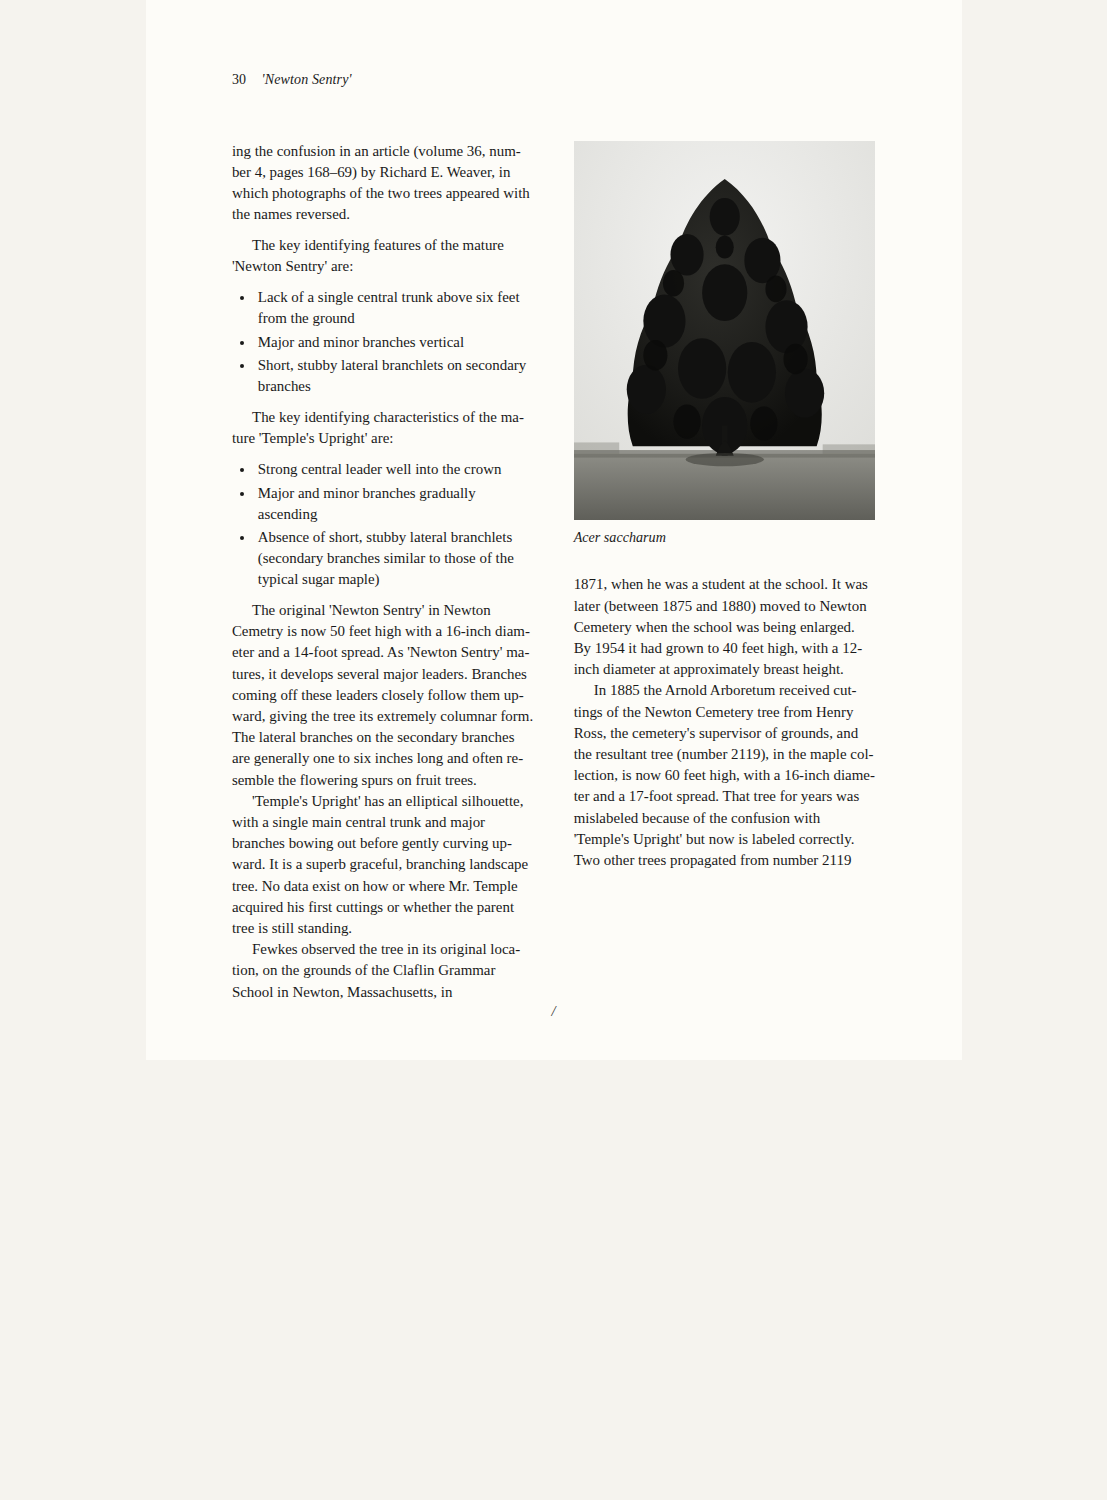30'Newton Sentry'
ing the confusion in an article (volume 36, number 4, pages 168–69) by Richard E. Weaver, in which photographs of the two trees appeared with the names reversed.
The key identifying features of the mature 'Newton Sentry' are:
Lack of a single central trunk above six feet from the ground
Major and minor branches vertical
Short, stubby lateral branchlets on secondary branches
The key identifying characteristics of the mature 'Temple's Upright' are:
Strong central leader well into the crown
Major and minor branches gradually ascending
Absence of short, stubby lateral branchlets (secondary branches similar to those of the typical sugar maple)
The original 'Newton Sentry' in Newton Cemetry is now 50 feet high with a 16-inch diameter and a 14-foot spread. As 'Newton Sentry' matures, it develops several major leaders. Branches coming off these leaders closely follow them upward, giving the tree its extremely columnar form. The lateral branches on the secondary branches are generally one to six inches long and often resemble the flowering spurs on fruit trees.
'Temple's Upright' has an elliptical silhouette, with a single main central trunk and major branches bowing out before gently curving upward. It is a superb graceful, branching landscape tree. No data exist on how or where Mr. Temple acquired his first cuttings or whether the parent tree is still standing.
Fewkes observed the tree in its original location, on the grounds of the Claflin Grammar School in Newton, Massachusetts, in
Acer saccharum
1871, when he was a student at the school. It was later (between 1875 and 1880) moved to Newton Cemetery when the school was being enlarged. By 1954 it had grown to 40 feet high, with a 12-inch diameter at approximately breast height.
In 1885 the Arnold Arboretum received cuttings of the Newton Cemetery tree from Henry Ross, the cemetery's supervisor of grounds, and the resultant tree (number 2119), in the maple collection, is now 60 feet high, with a 16-inch diameter and a 17-foot spread. That tree for years was mislabeled because of the confusion with 'Temple's Upright' but now is labeled correctly. Two other trees propagated from number 2119
/